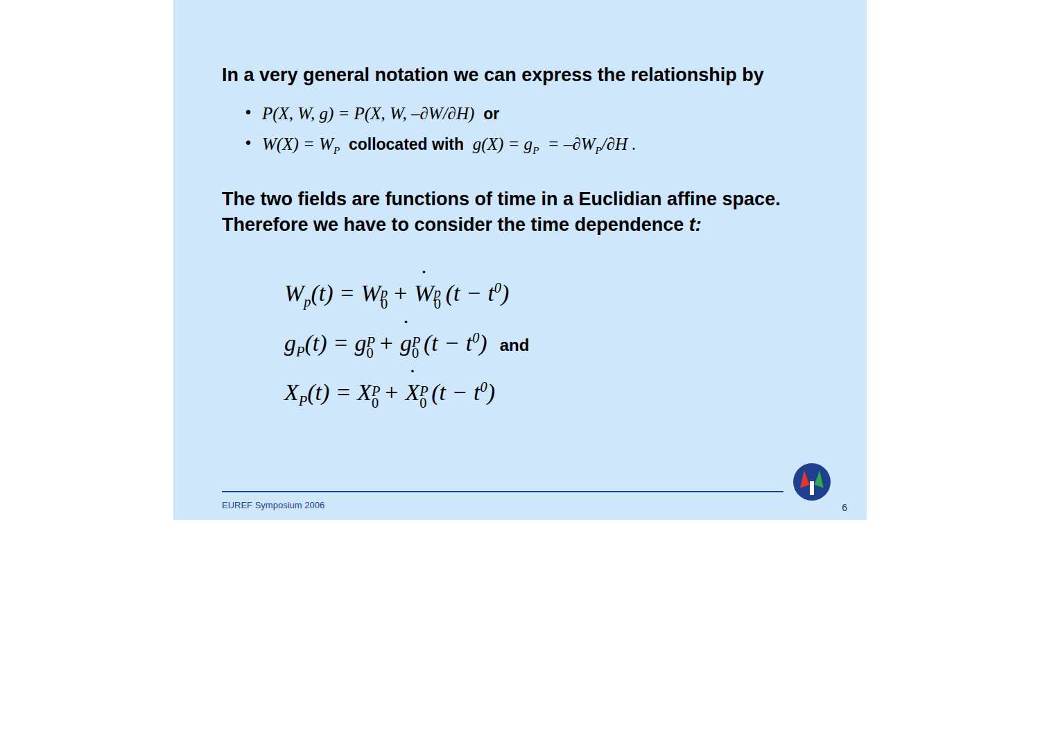In a very general notation we can express the relationship by
P(X, W, g) = P(X, W, –∂W/∂H) or
W(X) = WP collocated with g(X) = gP = –∂WP/∂H .
The two fields are functions of time in a Euclidian affine space. Therefore we have to consider the time dependence t:
Wp(t) = W0 p + W 0 p (t − t0)
gP(t) = g0 P + g 0 P (t − t0)and
XP(t) = X0 P + X 0 P (t − t0)
EUREF Symposium 2006
6